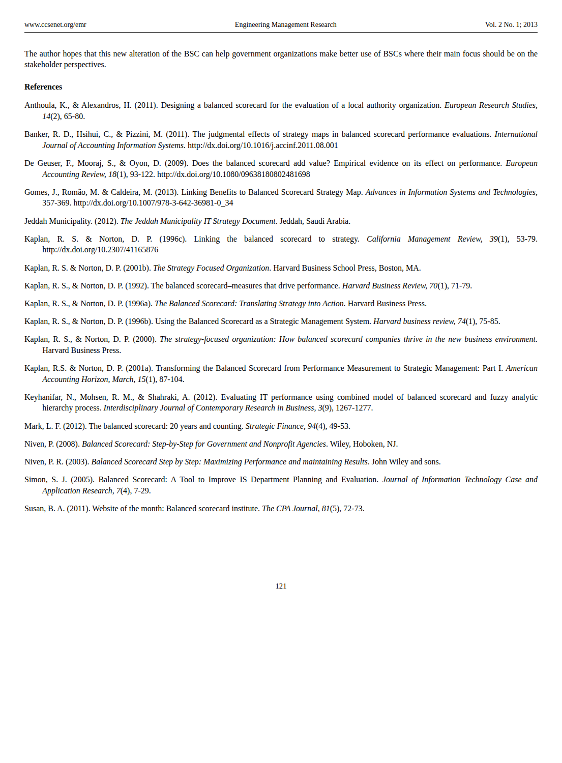www.ccsenet.org/emr Engineering Management Research Vol. 2 No. 1; 2013
The author hopes that this new alteration of the BSC can help government organizations make better use of BSCs where their main focus should be on the stakeholder perspectives.
References
Anthoula, K., & Alexandros, H. (2011). Designing a balanced scorecard for the evaluation of a local authority organization. European Research Studies, 14(2), 65-80.
Banker, R. D., Hsihui, C., & Pizzini, M. (2011). The judgmental effects of strategy maps in balanced scorecard performance evaluations. International Journal of Accounting Information Systems. http://dx.doi.org/10.1016/j.accinf.2011.08.001
De Geuser, F., Mooraj, S., & Oyon, D. (2009). Does the balanced scorecard add value? Empirical evidence on its effect on performance. European Accounting Review, 18(1), 93-122. http://dx.doi.org/10.1080/09638180802481698
Gomes, J., Romão, M. & Caldeira, M. (2013). Linking Benefits to Balanced Scorecard Strategy Map. Advances in Information Systems and Technologies, 357-369. http://dx.doi.org/10.1007/978-3-642-36981-0_34
Jeddah Municipality. (2012). The Jeddah Municipality IT Strategy Document. Jeddah, Saudi Arabia.
Kaplan, R. S. & Norton, D. P. (1996c). Linking the balanced scorecard to strategy. California Management Review, 39(1), 53-79. http://dx.doi.org/10.2307/41165876
Kaplan, R. S. & Norton, D. P. (2001b). The Strategy Focused Organization. Harvard Business School Press, Boston, MA.
Kaplan, R. S., & Norton, D. P. (1992). The balanced scorecard–measures that drive performance. Harvard Business Review, 70(1), 71-79.
Kaplan, R. S., & Norton, D. P. (1996a). The Balanced Scorecard: Translating Strategy into Action. Harvard Business Press.
Kaplan, R. S., & Norton, D. P. (1996b). Using the Balanced Scorecard as a Strategic Management System. Harvard business review, 74(1), 75-85.
Kaplan, R. S., & Norton, D. P. (2000). The strategy-focused organization: How balanced scorecard companies thrive in the new business environment. Harvard Business Press.
Kaplan, R.S. & Norton, D. P. (2001a). Transforming the Balanced Scorecard from Performance Measurement to Strategic Management: Part I. American Accounting Horizon, March, 15(1), 87-104.
Keyhanifar, N., Mohsen, R. M., & Shahraki, A. (2012). Evaluating IT performance using combined model of balanced scorecard and fuzzy analytic hierarchy process. Interdisciplinary Journal of Contemporary Research in Business, 3(9), 1267-1277.
Mark, L. F. (2012). The balanced scorecard: 20 years and counting. Strategic Finance, 94(4), 49-53.
Niven, P. (2008). Balanced Scorecard: Step-by-Step for Government and Nonprofit Agencies. Wiley, Hoboken, NJ.
Niven, P. R. (2003). Balanced Scorecard Step by Step: Maximizing Performance and maintaining Results. John Wiley and sons.
Simon, S. J. (2005). Balanced Scorecard: A Tool to Improve IS Department Planning and Evaluation. Journal of Information Technology Case and Application Research, 7(4), 7-29.
Susan, B. A. (2011). Website of the month: Balanced scorecard institute. The CPA Journal, 81(5), 72-73.
121